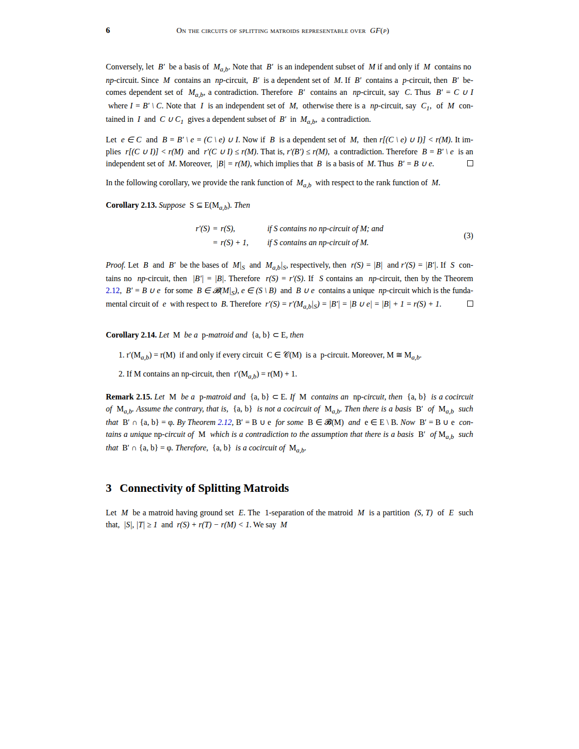6 On the circuits of splitting matroids representable over GF(p)
Conversely, let B′ be a basis of Ma,b. Note that B′ is an independent subset of M if and only if M contains no np-circuit. Since M contains an np-circuit, B′ is a dependent set of M. If B′ contains a p-circuit, then B′ becomes dependent set of Ma,b, a contradiction. Therefore B′ contains an np-circuit, say C. Thus B′ = C ∪ I where I = B′ \ C. Note that I is an independent set of M, otherwise there is a np-circuit, say C1, of M contained in I and C ∪ C1 gives a dependent subset of B′ in Ma,b, a contradiction.
Let e ∈ C and B = B′ \ e = (C \ e) ∪ I. Now if B is a dependent set of M, then r[(C \ e) ∪ I)] < r(M). It implies r[(C ∪ I)] < r(M) and r′(C ∪ I) ≤ r(M). That is, r′(B′) ≤ r(M), a contradiction. Therefore B = B′ \ e is an independent set of M. Moreover, |B| = r(M), which implies that B is a basis of M. Thus B′ = B ∪ e.
In the following corollary, we provide the rank function of Ma,b with respect to the rank function of M.
Corollary 2.13. Suppose S ⊆ E(Ma,b). Then
| r′(S) | = | r(S) , | if S contains no np-circuit of M; and |
| | = | r(S) + 1 , | if S contains an np-circuit of M. |
(3)
Proof. Let B and B′ be the bases of M|S and Ma,b|S, respectively, then r(S) = |B| and r′(S) = |B′|. If S contains no np-circuit, then |B′| = |B|. Therefore r(S) = r′(S). If S contains an np-circuit, then by the Theorem 2.12, B′ = B ∪ e for some B ∈ 𝓑(M|S), e ∈ (S \ B) and B ∪ e contains a unique np-circuit which is the fundamental circuit of e with respect to B. Therefore r′(S) = r′(Ma,b|S) = |B′| = |B ∪ e| = |B| + 1 = r(S) + 1.
Corollary 2.14. Let M be a p-matroid and {a, b} ⊂ E, then
r′(Ma,b) = r(M) if and only if every circuit C ∈ 𝒞(M) is a p-circuit. Moreover, M ≅ Ma,b.
If M contains an np-circuit, then r′(Ma,b) = r(M) + 1.
Remark 2.15. Let M be a p-matroid and {a, b} ⊂ E. If M contains an np-circuit, then {a, b} is a cocircuit of Ma,b. Assume the contrary, that is, {a, b} is not a cocircuit of Ma,b. Then there is a basis B′ of Ma,b such that B′ ∩ {a, b} = φ. By Theorem 2.12, B′ = B ∪ e for some B ∈ 𝓑(M) and e ∈ E \ B. Now B′ = B ∪ e contains a unique np-circuit of M which is a contradiction to the assumption that there is a basis B′ of Ma,b such that B′ ∩ {a, b} = φ. Therefore, {a, b} is a cocircuit of Ma,b.
3 Connectivity of Splitting Matroids
Let M be a matroid having ground set E. The 1-separation of the matroid M is a partition (S, T) of E such that, |S|, |T| ≥ 1 and r(S) + r(T) − r(M) < 1. We say M